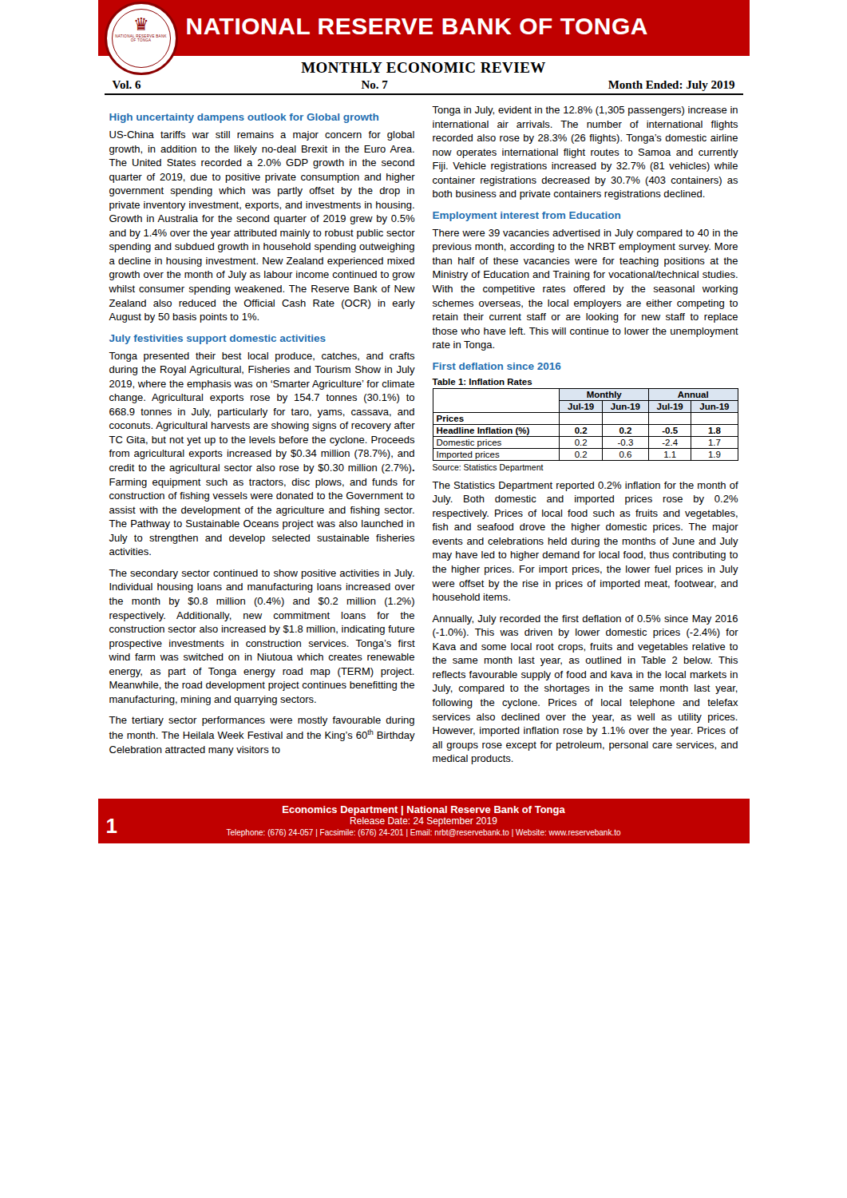♛
NATIONAL RESERVE BANK OF TONGA
NATIONAL RESERVE BANK OF TONGA
MONTHLY ECONOMIC REVIEW
Vol. 6
No. 7
Month Ended: July 2019
High uncertainty dampens outlook for Global growth
US-China tariffs war still remains a major concern for global growth, in addition to the likely no-deal Brexit in the Euro Area. The United States recorded a 2.0% GDP growth in the second quarter of 2019, due to positive private consumption and higher government spending which was partly offset by the drop in private inventory investment, exports, and investments in housing. Growth in Australia for the second quarter of 2019 grew by 0.5% and by 1.4% over the year attributed mainly to robust public sector spending and subdued growth in household spending outweighing a decline in housing investment. New Zealand experienced mixed growth over the month of July as labour income continued to grow whilst consumer spending weakened. The Reserve Bank of New Zealand also reduced the Official Cash Rate (OCR) in early August by 50 basis points to 1%.
July festivities support domestic activities
Tonga presented their best local produce, catches, and crafts during the Royal Agricultural, Fisheries and Tourism Show in July 2019, where the emphasis was on ‘Smarter Agriculture’ for climate change. Agricultural exports rose by 154.7 tonnes (30.1%) to 668.9 tonnes in July, particularly for taro, yams, cassava, and coconuts. Agricultural harvests are showing signs of recovery after TC Gita, but not yet up to the levels before the cyclone. Proceeds from agricultural exports increased by $0.34 million (78.7%), and credit to the agricultural sector also rose by $0.30 million (2.7%). Farming equipment such as tractors, disc plows, and funds for construction of fishing vessels were donated to the Government to assist with the development of the agriculture and fishing sector. The Pathway to Sustainable Oceans project was also launched in July to strengthen and develop selected sustainable fisheries activities.
The secondary sector continued to show positive activities in July. Individual housing loans and manufacturing loans increased over the month by $0.8 million (0.4%) and $0.2 million (1.2%) respectively. Additionally, new commitment loans for the construction sector also increased by $1.8 million, indicating future prospective investments in construction services. Tonga’s first wind farm was switched on in Niutoua which creates renewable energy, as part of Tonga energy road map (TERM) project. Meanwhile, the road development project continues benefitting the manufacturing, mining and quarrying sectors.
The tertiary sector performances were mostly favourable during the month. The Heilala Week Festival and the King’s 60th Birthday Celebration attracted many visitors to
Tonga in July, evident in the 12.8% (1,305 passengers) increase in international air arrivals. The number of international flights recorded also rose by 28.3% (26 flights). Tonga’s domestic airline now operates international flight routes to Samoa and currently Fiji. Vehicle registrations increased by 32.7% (81 vehicles) while container registrations decreased by 30.7% (403 containers) as both business and private containers registrations declined.
Employment interest from Education
There were 39 vacancies advertised in July compared to 40 in the previous month, according to the NRBT employment survey. More than half of these vacancies were for teaching positions at the Ministry of Education and Training for vocational/technical studies. With the competitive rates offered by the seasonal working schemes overseas, the local employers are either competing to retain their current staff or are looking for new staff to replace those who have left. This will continue to lower the unemployment rate in Tonga.
First deflation since 2016
Table 1: Inflation Rates
| | Monthly | Annual |
| --- | --- | --- |
| Jul-19 | Jun-19 | Jul-19 | Jun-19 |
| Prices | | | | |
| Headline Inflation (%) | 0.2 | 0.2 | -0.5 | 1.8 |
| Domestic prices | 0.2 | -0.3 | -2.4 | 1.7 |
| Imported prices | 0.2 | 0.6 | 1.1 | 1.9 |
Source: Statistics Department
The Statistics Department reported 0.2% inflation for the month of July. Both domestic and imported prices rose by 0.2% respectively. Prices of local food such as fruits and vegetables, fish and seafood drove the higher domestic prices. The major events and celebrations held during the months of June and July may have led to higher demand for local food, thus contributing to the higher prices. For import prices, the lower fuel prices in July were offset by the rise in prices of imported meat, footwear, and household items.
Annually, July recorded the first deflation of 0.5% since May 2016 (-1.0%). This was driven by lower domestic prices (-2.4%) for Kava and some local root crops, fruits and vegetables relative to the same month last year, as outlined in Table 2 below. This reflects favourable supply of food and kava in the local markets in July, compared to the shortages in the same month last year, following the cyclone. Prices of local telephone and telefax services also declined over the year, as well as utility prices. However, imported inflation rose by 1.1% over the year. Prices of all groups rose except for petroleum, personal care services, and medical products.
1
Economics Department | National Reserve Bank of Tonga
Release Date: 24 September 2019
Telephone: (676) 24-057 | Facsimile: (676) 24-201 | Email: nrbt@reservebank.to | Website: www.reservebank.to